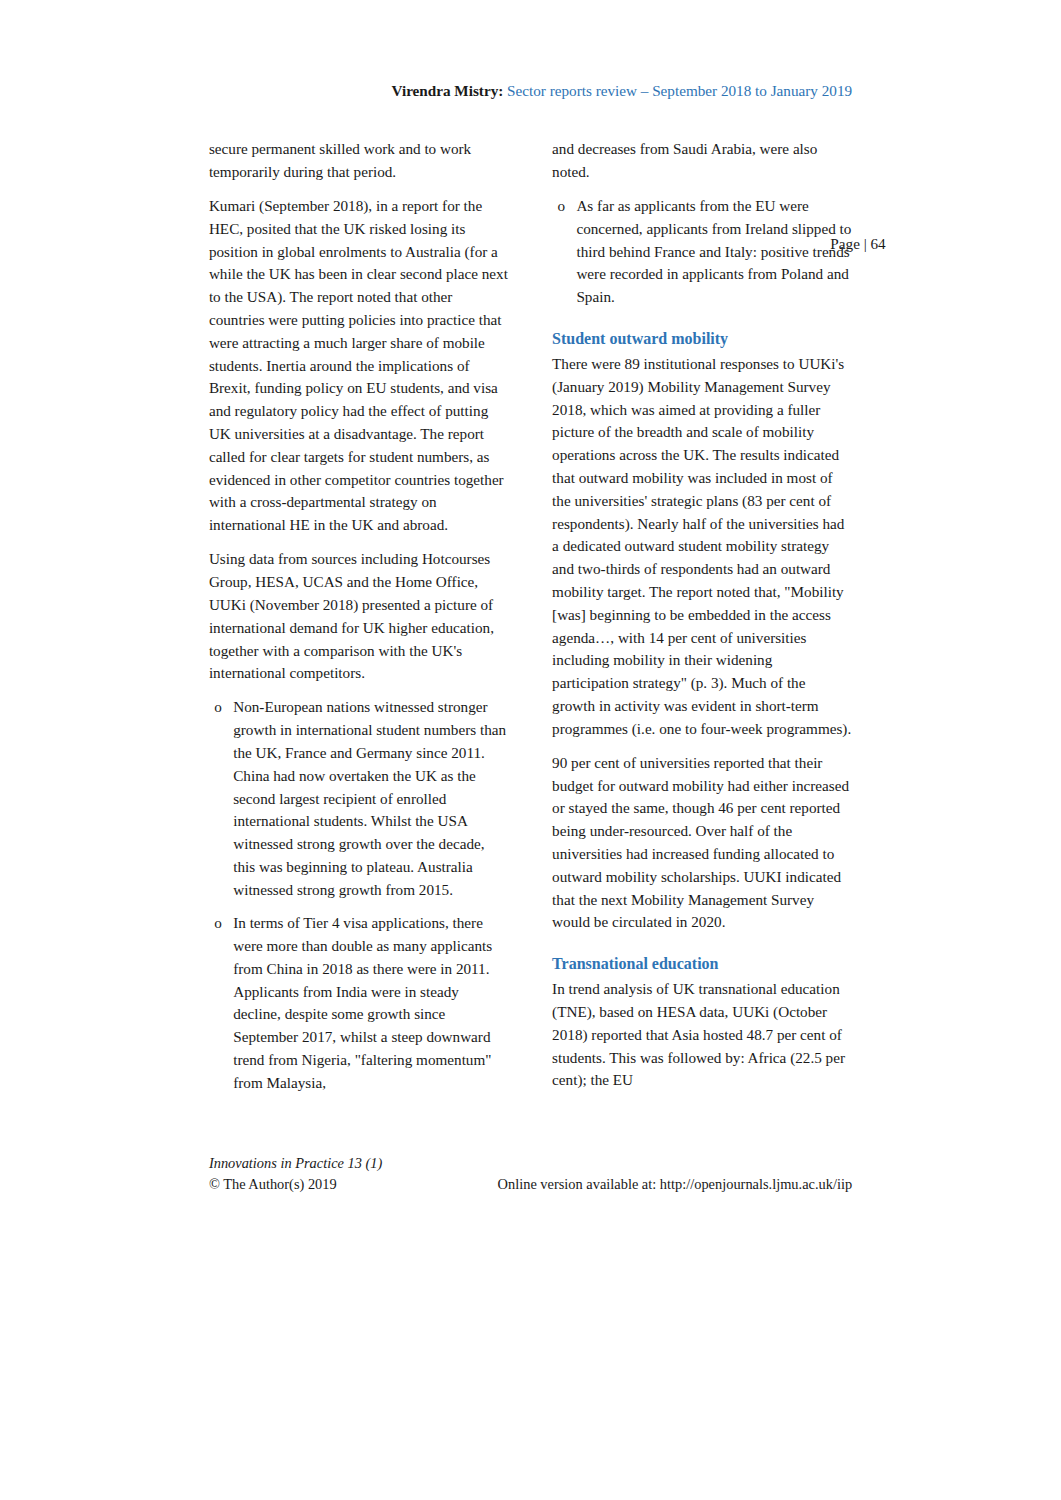Virendra Mistry: Sector reports review – September 2018 to January 2019
Page | 64
secure permanent skilled work and to work temporarily during that period.
Kumari (September 2018), in a report for the HEC, posited that the UK risked losing its position in global enrolments to Australia (for a while the UK has been in clear second place next to the USA). The report noted that other countries were putting policies into practice that were attracting a much larger share of mobile students. Inertia around the implications of Brexit, funding policy on EU students, and visa and regulatory policy had the effect of putting UK universities at a disadvantage. The report called for clear targets for student numbers, as evidenced in other competitor countries together with a cross-departmental strategy on international HE in the UK and abroad.
Using data from sources including Hotcourses Group, HESA, UCAS and the Home Office, UUKi (November 2018) presented a picture of international demand for UK higher education, together with a comparison with the UK's international competitors.
Non-European nations witnessed stronger growth in international student numbers than the UK, France and Germany since 2011. China had now overtaken the UK as the second largest recipient of enrolled international students. Whilst the USA witnessed strong growth over the decade, this was beginning to plateau. Australia witnessed strong growth from 2015.
In terms of Tier 4 visa applications, there were more than double as many applicants from China in 2018 as there were in 2011. Applicants from India were in steady decline, despite some growth since September 2017, whilst a steep downward trend from Nigeria, "faltering momentum" from Malaysia,
and decreases from Saudi Arabia, were also noted.
As far as applicants from the EU were concerned, applicants from Ireland slipped to third behind France and Italy: positive trends were recorded in applicants from Poland and Spain.
Student outward mobility
There were 89 institutional responses to UUKi's (January 2019) Mobility Management Survey 2018, which was aimed at providing a fuller picture of the breadth and scale of mobility operations across the UK. The results indicated that outward mobility was included in most of the universities' strategic plans (83 per cent of respondents). Nearly half of the universities had a dedicated outward student mobility strategy and two-thirds of respondents had an outward mobility target. The report noted that, "Mobility [was] beginning to be embedded in the access agenda…, with 14 per cent of universities including mobility in their widening participation strategy" (p. 3). Much of the growth in activity was evident in short-term programmes (i.e. one to four-week programmes).
90 per cent of universities reported that their budget for outward mobility had either increased or stayed the same, though 46 per cent reported being under-resourced. Over half of the universities had increased funding allocated to outward mobility scholarships. UUKI indicated that the next Mobility Management Survey would be circulated in 2020.
Transnational education
In trend analysis of UK transnational education (TNE), based on HESA data, UUKi (October 2018) reported that Asia hosted 48.7 per cent of students. This was followed by: Africa (22.5 per cent); the EU
Innovations in Practice 13 (1)
© The Author(s) 2019
Online version available at: http://openjournals.ljmu.ac.uk/iip